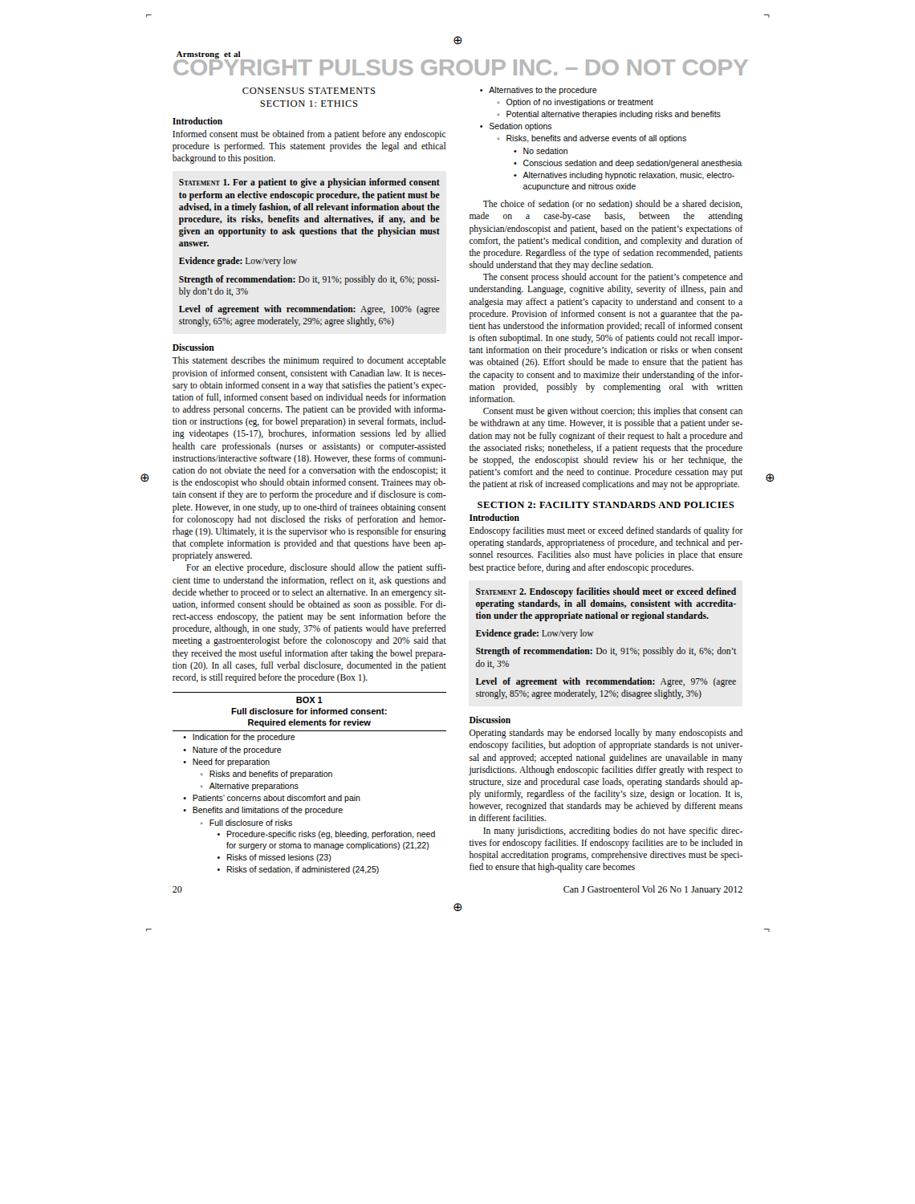⌐ ¬ ⌐ ¬ ⊕ ⊕
⊕
Armstrong et al
COPYRIGHT PULSUS GROUP INC. – DO NOT COPY
Consensus Statements
Section 1: Ethics
Introduction
Informed consent must be obtained from a patient before any endoscopic procedure is performed. This statement provides the legal and ethical background to this position.
Statement 1. For a patient to give a physician informed consent to perform an elective endoscopic procedure, the patient must be advised, in a timely fashion, of all relevant information about the procedure, its risks, benefits and alternatives, if any, and be given an opportunity to ask questions that the physician must answer.
Evidence grade: Low/very low
Strength of recommendation: Do it, 91%; possibly do it, 6%; possibly don’t do it, 3%
Level of agreement with recommendation: Agree, 100% (agree strongly, 65%; agree moderately, 29%; agree slightly, 6%)
Discussion
This statement describes the minimum required to document acceptable provision of informed consent, consistent with Canadian law. It is necessary to obtain informed consent in a way that satisfies the patient’s expectation of full, informed consent based on individual needs for information to address personal concerns. The patient can be provided with information or instructions (eg, for bowel preparation) in several formats, including videotapes (15-17), brochures, information sessions led by allied health care professionals (nurses or assistants) or computer-assisted instructions/interactive software (18). However, these forms of communication do not obviate the need for a conversation with the endoscopist; it is the endoscopist who should obtain informed consent. Trainees may obtain consent if they are to perform the procedure and if disclosure is complete. However, in one study, up to one-third of trainees obtaining consent for colonoscopy had not disclosed the risks of perforation and hemorrhage (19). Ultimately, it is the supervisor who is responsible for ensuring that complete information is provided and that questions have been appropriately answered.
For an elective procedure, disclosure should allow the patient sufficient time to understand the information, reflect on it, ask questions and decide whether to proceed or to select an alternative. In an emergency situation, informed consent should be obtained as soon as possible. For direct-access endoscopy, the patient may be sent information before the procedure, although, in one study, 37% of patients would have preferred meeting a gastroenterologist before the colonoscopy and 20% said that they received the most useful information after taking the bowel preparation (20). In all cases, full verbal disclosure, documented in the patient record, is still required before the procedure (Box 1).
BOX 1
Full disclosure for informed consent:
Required elements for review
Indication for the procedure
Nature of the procedure
Need for preparation
Risks and benefits of preparation
Alternative preparations
Patients’ concerns about discomfort and pain
Benefits and limitations of the procedure
Full disclosure of risks
Procedure-specific risks (eg, bleeding, perforation, need for surgery or stoma to manage complications) (21,22)
Risks of missed lesions (23)
Risks of sedation, if administered (24,25)
Alternatives to the procedure
Option of no investigations or treatment
Potential alternative therapies including risks and benefits
Sedation options
Risks, benefits and adverse events of all options
No sedation
Conscious sedation and deep sedation/general anesthesia
Alternatives including hypnotic relaxation, music, electro-acupuncture and nitrous oxide
The choice of sedation (or no sedation) should be a shared decision, made on a case-by-case basis, between the attending physician/endoscopist and patient, based on the patient’s expectations of comfort, the patient’s medical condition, and complexity and duration of the procedure. Regardless of the type of sedation recommended, patients should understand that they may decline sedation.
The consent process should account for the patient’s competence and understanding. Language, cognitive ability, severity of illness, pain and analgesia may affect a patient’s capacity to understand and consent to a procedure. Provision of informed consent is not a guarantee that the patient has understood the information provided; recall of informed consent is often suboptimal. In one study, 50% of patients could not recall important information on their procedure’s indication or risks or when consent was obtained (26). Effort should be made to ensure that the patient has the capacity to consent and to maximize their understanding of the information provided, possibly by complementing oral with written information.
Consent must be given without coercion; this implies that consent can be withdrawn at any time. However, it is possible that a patient under sedation may not be fully cognizant of their request to halt a procedure and the associated risks; nonetheless, if a patient requests that the procedure be stopped, the endoscopist should review his or her technique, the patient’s comfort and the need to continue. Procedure cessation may put the patient at risk of increased complications and may not be appropriate.
Section 2: Facility Standards and Policies
Introduction
Endoscopy facilities must meet or exceed defined standards of quality for operating standards, appropriateness of procedure, and technical and personnel resources. Facilities also must have policies in place that ensure best practice before, during and after endoscopic procedures.
Statement 2. Endoscopy facilities should meet or exceed defined operating standards, in all domains, consistent with accreditation under the appropriate national or regional standards.
Evidence grade: Low/very low
Strength of recommendation: Do it, 91%; possibly do it, 6%; don’t do it, 3%
Level of agreement with recommendation: Agree, 97% (agree strongly, 85%; agree moderately, 12%; disagree slightly, 3%)
Discussion
Operating standards may be endorsed locally by many endoscopists and endoscopy facilities, but adoption of appropriate standards is not universal and approved; accepted national guidelines are unavailable in many jurisdictions. Although endoscopic facilities differ greatly with respect to structure, size and procedural case loads, operating standards should apply uniformly, regardless of the facility’s size, design or location. It is, however, recognized that standards may be achieved by different means in different facilities.
In many jurisdictions, accrediting bodies do not have specific directives for endoscopy facilities. If endoscopy facilities are to be included in hospital accreditation programs, comprehensive directives must be specified to ensure that high-quality care becomes
20
Can J Gastroenterol Vol 26 No 1 January 2012
⊕